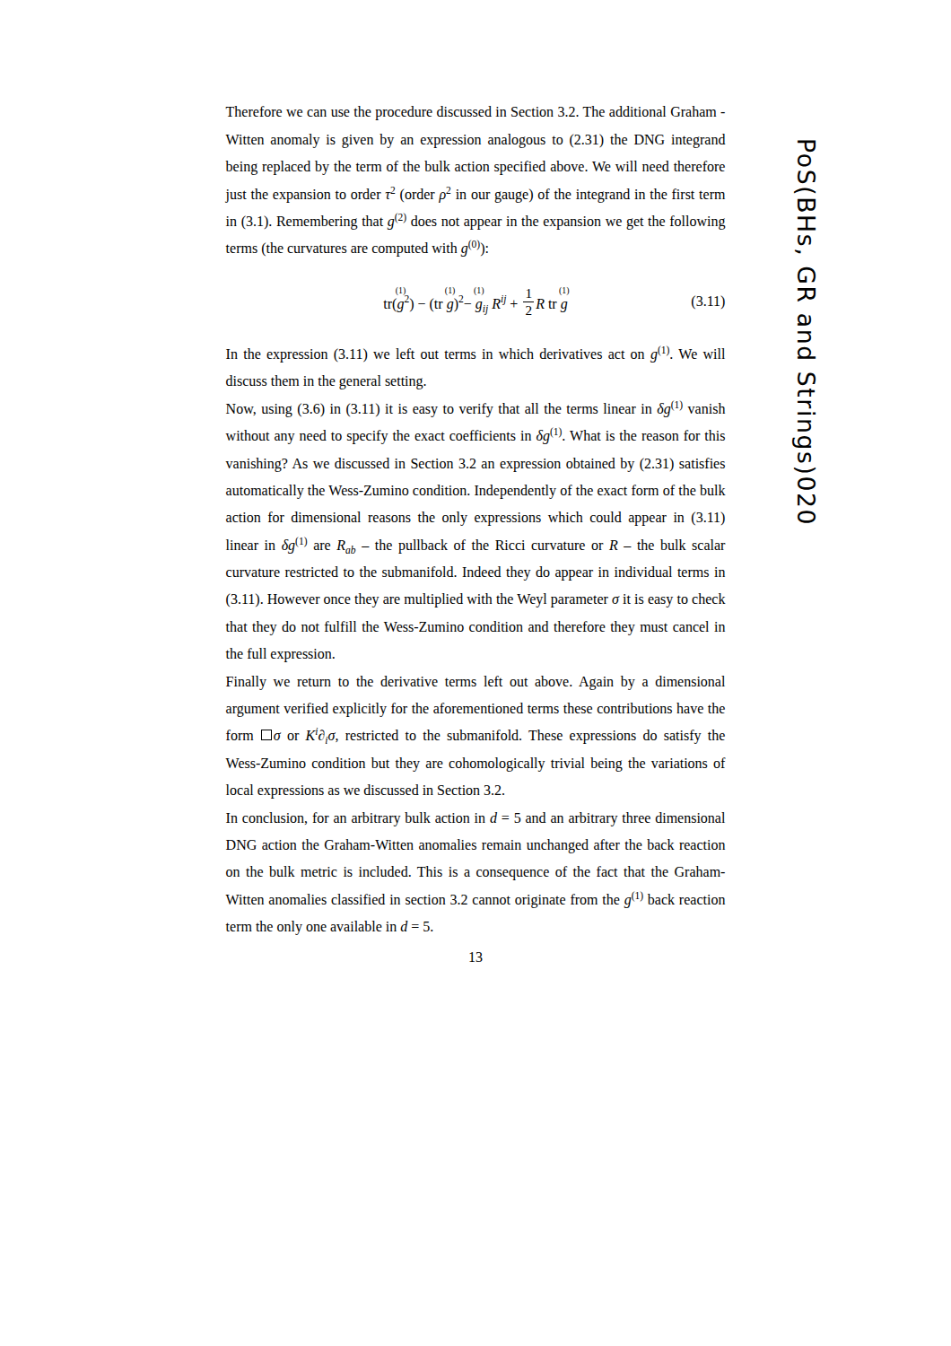PoS(BHs, GR and Strings)020
Therefore we can use the procedure discussed in Section 3.2. The additional Graham - Witten anomaly is given by an expression analogous to (2.31) the DNG integrand being replaced by the term of the bulk action specified above. We will need therefore just the expansion to order τ2 (order ρ2 in our gauge) of the integrand in the first term in (3.1). Remembering that g(2) does not appear in the expansion we get the following terms (the curvatures are computed with g(0)):
tr(g(1)2) − (tr g(1))2− g(1)ij Rij + 12 R tr g(1) (3.11)
In the expression (3.11) we left out terms in which derivatives act on g(1). We will discuss them in the general setting.
Now, using (3.6) in (3.11) it is easy to verify that all the terms linear in δg(1) vanish without any need to specify the exact coefficients in δg(1). What is the reason for this vanishing? As we discussed in Section 3.2 an expression obtained by (2.31) satisfies automatically the Wess-Zumino condition. Independently of the exact form of the bulk action for dimensional reasons the only expressions which could appear in (3.11) linear in δg(1) are Rab – the pullback of the Ricci curvature or R – the bulk scalar curvature restricted to the submanifold. Indeed they do appear in individual terms in (3.11). However once they are multiplied with the Weyl parameter σ it is easy to check that they do not fulfill the Wess-Zumino condition and therefore they must cancel in the full expression.
Finally we return to the derivative terms left out above. Again by a dimensional argument verified explicitly for the aforementioned terms these contributions have the form σ or Ki∂iσ, restricted to the submanifold. These expressions do satisfy the Wess-Zumino condition but they are cohomologically trivial being the variations of local expressions as we discussed in Section 3.2.
In conclusion, for an arbitrary bulk action in d = 5 and an arbitrary three dimensional DNG action the Graham-Witten anomalies remain unchanged after the back reaction on the bulk metric is included. This is a consequence of the fact that the Graham-Witten anomalies classified in section 3.2 cannot originate from the g(1) back reaction term the only one available in d = 5.
13